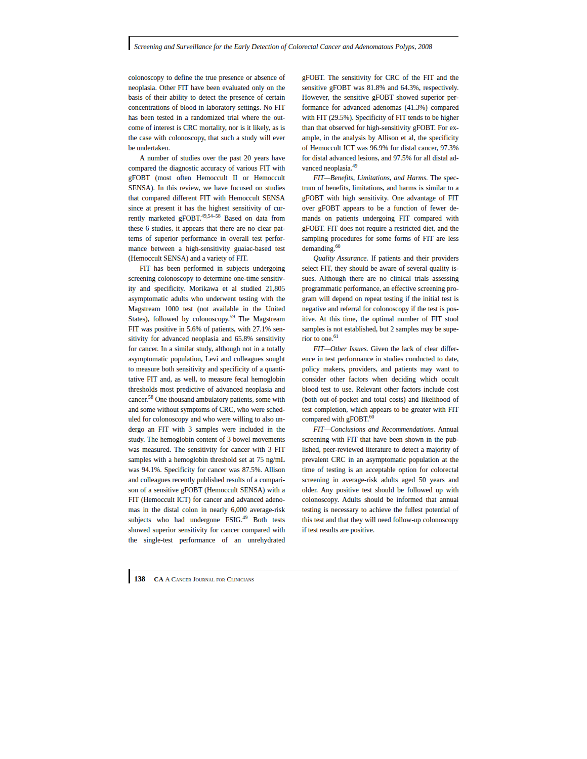Screening and Surveillance for the Early Detection of Colorectal Cancer and Adenomatous Polyps, 2008
colonoscopy to define the true presence or absence of neoplasia. Other FIT have been evaluated only on the basis of their ability to detect the presence of certain concentrations of blood in laboratory settings. No FIT has been tested in a randomized trial where the outcome of interest is CRC mortality, nor is it likely, as is the case with colonoscopy, that such a study will ever be undertaken.
A number of studies over the past 20 years have compared the diagnostic accuracy of various FIT with gFOBT (most often Hemoccult II or Hemoccult SENSA). In this review, we have focused on studies that compared different FIT with Hemoccult SENSA since at present it has the highest sensitivity of currently marketed gFOBT.49,54–58 Based on data from these 6 studies, it appears that there are no clear patterns of superior performance in overall test performance between a high-sensitivity guaiac-based test (Hemoccult SENSA) and a variety of FIT.
FIT has been performed in subjects undergoing screening colonoscopy to determine one-time sensitivity and specificity. Morikawa et al studied 21,805 asymptomatic adults who underwent testing with the Magstream 1000 test (not available in the United States), followed by colonoscopy.59 The Magstream FIT was positive in 5.6% of patients, with 27.1% sensitivity for advanced neoplasia and 65.8% sensitivity for cancer. In a similar study, although not in a totally asymptomatic population, Levi and colleagues sought to measure both sensitivity and specificity of a quantitative FIT and, as well, to measure fecal hemoglobin thresholds most predictive of advanced neoplasia and cancer.58 One thousand ambulatory patients, some with and some without symptoms of CRC, who were scheduled for colonoscopy and who were willing to also undergo an FIT with 3 samples were included in the study. The hemoglobin content of 3 bowel movements was measured. The sensitivity for cancer with 3 FIT samples with a hemoglobin threshold set at 75 ng/mL was 94.1%. Specificity for cancer was 87.5%. Allison and colleagues recently published results of a comparison of a sensitive gFOBT (Hemoccult SENSA) with a FIT (Hemoccult ICT) for cancer and advanced adenomas in the distal colon in nearly 6,000 average-risk subjects who had undergone FSIG.49 Both tests showed superior sensitivity for cancer compared with the single-test performance of an unrehydrated gFOBT. The sensitivity for CRC of the FIT and the sensitive gFOBT was 81.8% and 64.3%, respectively. However, the sensitive gFOBT showed superior performance for advanced adenomas (41.3%) compared with FIT (29.5%). Specificity of FIT tends to be higher than that observed for high-sensitivity gFOBT. For example, in the analysis by Allison et al, the specificity of Hemoccult ICT was 96.9% for distal cancer, 97.3% for distal advanced lesions, and 97.5% for all distal advanced neoplasia.49
FIT—Benefits, Limitations, and Harms. The spectrum of benefits, limitations, and harms is similar to a gFOBT with high sensitivity. One advantage of FIT over gFOBT appears to be a function of fewer demands on patients undergoing FIT compared with gFOBT. FIT does not require a restricted diet, and the sampling procedures for some forms of FIT are less demanding.60
Quality Assurance. If patients and their providers select FIT, they should be aware of several quality issues. Although there are no clinical trials assessing programmatic performance, an effective screening program will depend on repeat testing if the initial test is negative and referral for colonoscopy if the test is positive. At this time, the optimal number of FIT stool samples is not established, but 2 samples may be superior to one.61
FIT—Other Issues. Given the lack of clear difference in test performance in studies conducted to date, policy makers, providers, and patients may want to consider other factors when deciding which occult blood test to use. Relevant other factors include cost (both out-of-pocket and total costs) and likelihood of test completion, which appears to be greater with FIT compared with gFOBT.60
FIT—Conclusions and Recommendations. Annual screening with FIT that have been shown in the published, peer-reviewed literature to detect a majority of prevalent CRC in an asymptomatic population at the time of testing is an acceptable option for colorectal screening in average-risk adults aged 50 years and older. Any positive test should be followed up with colonoscopy. Adults should be informed that annual testing is necessary to achieve the fullest potential of this test and that they will need follow-up colonoscopy if test results are positive.
138 CA A Cancer Journal for Clinicians